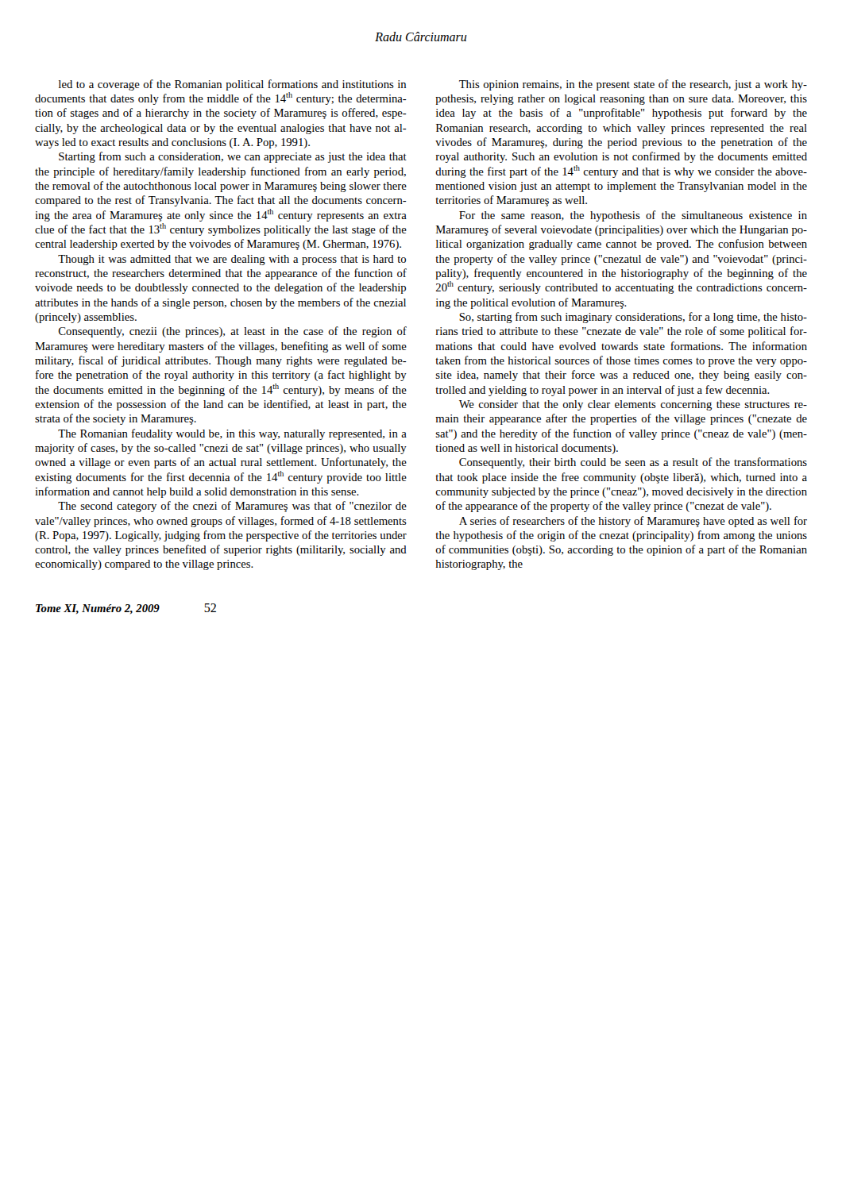Radu Cârciumaru
led to a coverage of the Romanian political formations and institutions in documents that dates only from the middle of the 14th century; the determination of stages and of a hierarchy in the society of Maramureş is offered, especially, by the archeological data or by the eventual analogies that have not always led to exact results and conclusions (I. A. Pop, 1991).
Starting from such a consideration, we can appreciate as just the idea that the principle of hereditary/family leadership functioned from an early period, the removal of the autochthonous local power in Maramureş being slower there compared to the rest of Transylvania. The fact that all the documents concerning the area of Maramureş ate only since the 14th century represents an extra clue of the fact that the 13th century symbolizes politically the last stage of the central leadership exerted by the voivodes of Maramureş (M. Gherman, 1976).
Though it was admitted that we are dealing with a process that is hard to reconstruct, the researchers determined that the appearance of the function of voivode needs to be doubtlessly connected to the delegation of the leadership attributes in the hands of a single person, chosen by the members of the cnezial (princely) assemblies.
Consequently, cnezii (the princes), at least in the case of the region of Maramureş were hereditary masters of the villages, benefiting as well of some military, fiscal of juridical attributes. Though many rights were regulated before the penetration of the royal authority in this territory (a fact highlight by the documents emitted in the beginning of the 14th century), by means of the extension of the possession of the land can be identified, at least in part, the strata of the society in Maramureş.
The Romanian feudality would be, in this way, naturally represented, in a majority of cases, by the so-called "cnezi de sat" (village princes), who usually owned a village or even parts of an actual rural settlement. Unfortunately, the existing documents for the first decennia of the 14th century provide too little information and cannot help build a solid demonstration in this sense.
The second category of the cnezi of Maramureş was that of "cnezilor de vale"/valley princes, who owned groups of villages, formed of 4-18 settlements (R. Popa, 1997). Logically, judging from the perspective of the territories under control, the valley princes benefited of superior rights (militarily, socially and economically) compared to the village princes.
This opinion remains, in the present state of the research, just a work hypothesis, relying rather on logical reasoning than on sure data. Moreover, this idea lay at the basis of a "unprofitable" hypothesis put forward by the Romanian research, according to which valley princes represented the real vivodes of Maramureş, during the period previous to the penetration of the royal authority. Such an evolution is not confirmed by the documents emitted during the first part of the 14th century and that is why we consider the above-mentioned vision just an attempt to implement the Transylvanian model in the territories of Maramureş as well.
For the same reason, the hypothesis of the simultaneous existence in Maramureş of several voievodate (principalities) over which the Hungarian political organization gradually came cannot be proved. The confusion between the property of the valley prince ("cnezatul de vale") and "voievodat" (principality), frequently encountered in the historiography of the beginning of the 20th century, seriously contributed to accentuating the contradictions concerning the political evolution of Maramureş.
So, starting from such imaginary considerations, for a long time, the historians tried to attribute to these "cnezate de vale" the role of some political formations that could have evolved towards state formations. The information taken from the historical sources of those times comes to prove the very opposite idea, namely that their force was a reduced one, they being easily controlled and yielding to royal power in an interval of just a few decennia.
We consider that the only clear elements concerning these structures remain their appearance after the properties of the village princes ("cnezate de sat") and the heredity of the function of valley prince ("cneaz de vale") (mentioned as well in historical documents).
Consequently, their birth could be seen as a result of the transformations that took place inside the free community (obşte liberă), which, turned into a community subjected by the prince ("cneaz"), moved decisively in the direction of the appearance of the property of the valley prince ("cnezat de vale").
A series of researchers of the history of Maramureş have opted as well for the hypothesis of the origin of the cnezat (principality) from among the unions of communities (obşti). So, according to the opinion of a part of the Romanian historiography, the
Tome XI, Numéro 2, 2009 52